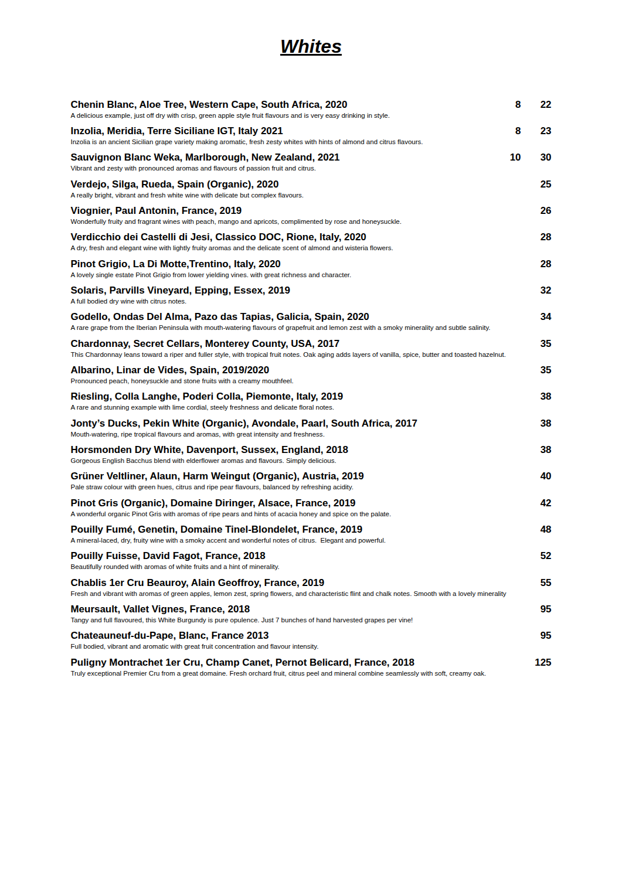Whites
Chenin Blanc, Aloe Tree, Western Cape, South Africa, 2020 8 22
A delicious example, just off dry with crisp, green apple style fruit flavours and is very easy drinking in style.
Inzolia, Meridia, Terre Siciliane IGT, Italy 2021 8 23
Inzolia is an ancient Sicilian grape variety making aromatic, fresh zesty whites with hints of almond and citrus flavours.
Sauvignon Blanc Weka, Marlborough, New Zealand, 2021 10 30
Vibrant and zesty with pronounced aromas and flavours of passion fruit and citrus.
Verdejo, Silga, Rueda, Spain (Organic), 2020 25
A really bright, vibrant and fresh white wine with delicate but complex flavours.
Viognier, Paul Antonin, France, 2019 26
Wonderfully fruity and fragrant wines with peach, mango and apricots, complimented by rose and honeysuckle.
Verdicchio dei Castelli di Jesi, Classico DOC, Rione, Italy, 2020 28
A dry, fresh and elegant wine with lightly fruity aromas and the delicate scent of almond and wisteria flowers.
Pinot Grigio, La Di Motte,Trentino, Italy, 2020 28
A lovely single estate Pinot Grigio from lower yielding vines. with great richness and character.
Solaris, Parvills Vineyard, Epping, Essex, 2019 32
A full bodied dry wine with citrus notes.
Godello, Ondas Del Alma, Pazo das Tapias, Galicia, Spain, 2020 34
A rare grape from the Iberian Peninsula with mouth-watering flavours of grapefruit and lemon zest with a smoky minerality and subtle salinity.
Chardonnay, Secret Cellars, Monterey County, USA, 2017 35
This Chardonnay leans toward a riper and fuller style, with tropical fruit notes. Oak aging adds layers of vanilla, spice, butter and toasted hazelnut.
Albarino, Linar de Vides, Spain, 2019/2020 35
Pronounced peach, honeysuckle and stone fruits with a creamy mouthfeel.
Riesling, Colla Langhe, Poderi Colla, Piemonte, Italy, 2019 38
A rare and stunning example with lime cordial, steely freshness and delicate floral notes.
Jonty’s Ducks, Pekin White (Organic), Avondale, Paarl, South Africa, 2017 38
Mouth-watering, ripe tropical flavours and aromas, with great intensity and freshness.
Horsmonden Dry White, Davenport, Sussex, England, 2018 38
Gorgeous English Bacchus blend with elderflower aromas and flavours. Simply delicious.
Grüner Veltliner, Alaun, Harm Weingut (Organic), Austria, 2019 40
Pale straw colour with green hues, citrus and ripe pear flavours, balanced by refreshing acidity.
Pinot Gris (Organic), Domaine Diringer, Alsace, France, 2019 42
A wonderful organic Pinot Gris with aromas of ripe pears and hints of acacia honey and spice on the palate.
Pouilly Fumé, Genetin, Domaine Tinel-Blondelet, France, 2019 48
A mineral-laced, dry, fruity wine with a smoky accent and wonderful notes of citrus. Elegant and powerful.
Pouilly Fuisse, David Fagot, France, 2018 52
Beautifully rounded with aromas of white fruits and a hint of minerality.
Chablis 1er Cru Beauroy, Alain Geoffroy, France, 2019 55
Fresh and vibrant with aromas of green apples, lemon zest, spring flowers, and characteristic flint and chalk notes. Smooth with a lovely minerality
Meursault, Vallet Vignes, France, 2018 95
Tangy and full flavoured, this White Burgundy is pure opulence. Just 7 bunches of hand harvested grapes per vine!
Chateauneuf-du-Pape, Blanc, France 2013 95
Full bodied, vibrant and aromatic with great fruit concentration and flavour intensity.
Puligny Montrachet 1er Cru, Champ Canet, Pernot Belicard, France, 2018 125
Truly exceptional Premier Cru from a great domaine. Fresh orchard fruit, citrus peel and mineral combine seamlessly with soft, creamy oak.